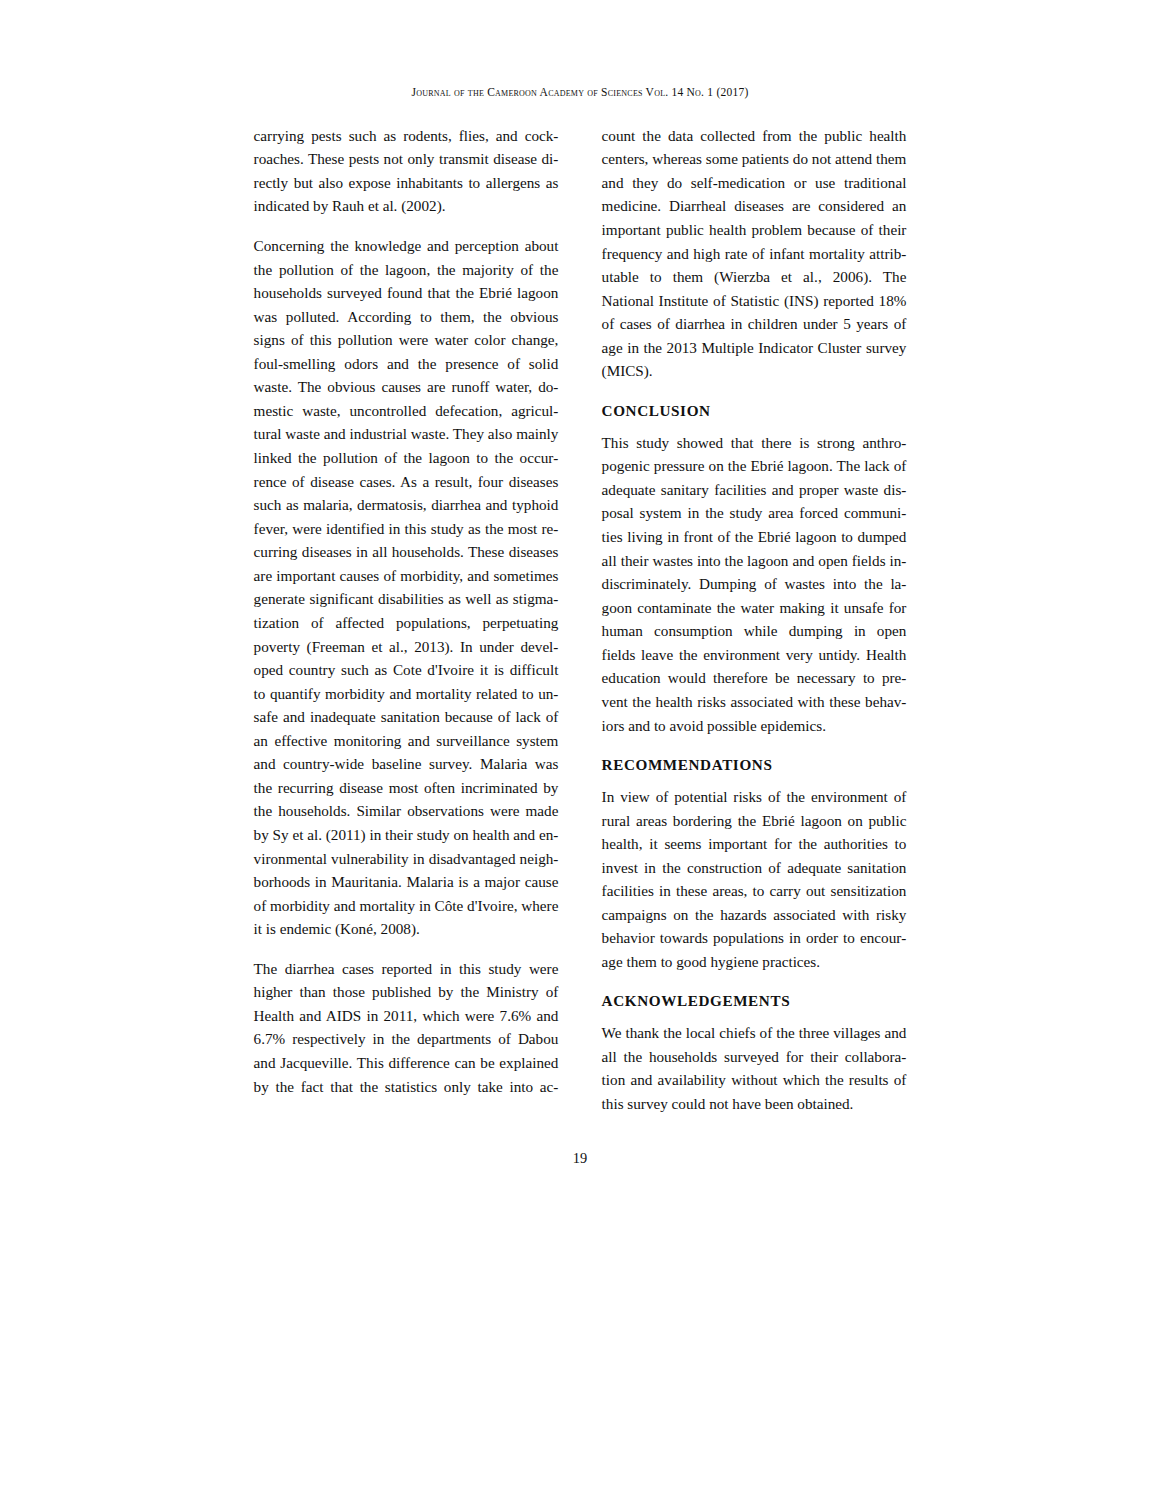Journal of the Cameroon Academy of Sciences Vol. 14 No. 1 (2017)
carrying pests such as rodents, flies, and cockroaches. These pests not only transmit disease directly but also expose inhabitants to allergens as indicated by Rauh et al. (2002).
Concerning the knowledge and perception about the pollution of the lagoon, the majority of the households surveyed found that the Ebrié lagoon was polluted. According to them, the obvious signs of this pollution were water color change, foul-smelling odors and the presence of solid waste. The obvious causes are runoff water, domestic waste, uncontrolled defecation, agricultural waste and industrial waste. They also mainly linked the pollution of the lagoon to the occurrence of disease cases. As a result, four diseases such as malaria, dermatosis, diarrhea and typhoid fever, were identified in this study as the most recurring diseases in all households. These diseases are important causes of morbidity, and sometimes generate significant disabilities as well as stigmatization of affected populations, perpetuating poverty (Freeman et al., 2013). In under developed country such as Cote d'Ivoire it is difficult to quantify morbidity and mortality related to unsafe and inadequate sanitation because of lack of an effective monitoring and surveillance system and country-wide baseline survey. Malaria was the recurring disease most often incriminated by the households. Similar observations were made by Sy et al. (2011) in their study on health and environmental vulnerability in disadvantaged neighborhoods in Mauritania. Malaria is a major cause of morbidity and mortality in Côte d'Ivoire, where it is endemic (Koné, 2008).
The diarrhea cases reported in this study were higher than those published by the Ministry of Health and AIDS in 2011, which were 7.6% and 6.7% respectively in the departments of Dabou and Jacqueville. This difference can be explained by the fact that the statistics only take into account the data collected from the public health centers, whereas some patients do not attend them and they do self-medication or use traditional medicine. Diarrheal diseases are considered an important public health problem because of their frequency and high rate of infant mortality attributable to them (Wierzba et al., 2006). The National Institute of Statistic (INS) reported 18% of cases of diarrhea in children under 5 years of age in the 2013 Multiple Indicator Cluster survey (MICS).
CONCLUSION
This study showed that there is strong anthropogenic pressure on the Ebrié lagoon. The lack of adequate sanitary facilities and proper waste disposal system in the study area forced communities living in front of the Ebrié lagoon to dumped all their wastes into the lagoon and open fields indiscriminately. Dumping of wastes into the lagoon contaminate the water making it unsafe for human consumption while dumping in open fields leave the environment very untidy. Health education would therefore be necessary to prevent the health risks associated with these behaviors and to avoid possible epidemics.
RECOMMENDATIONS
In view of potential risks of the environment of rural areas bordering the Ebrié lagoon on public health, it seems important for the authorities to invest in the construction of adequate sanitation facilities in these areas, to carry out sensitization campaigns on the hazards associated with risky behavior towards populations in order to encourage them to good hygiene practices.
ACKNOWLEDGEMENTS
We thank the local chiefs of the three villages and all the households surveyed for their collaboration and availability without which the results of this survey could not have been obtained.
19